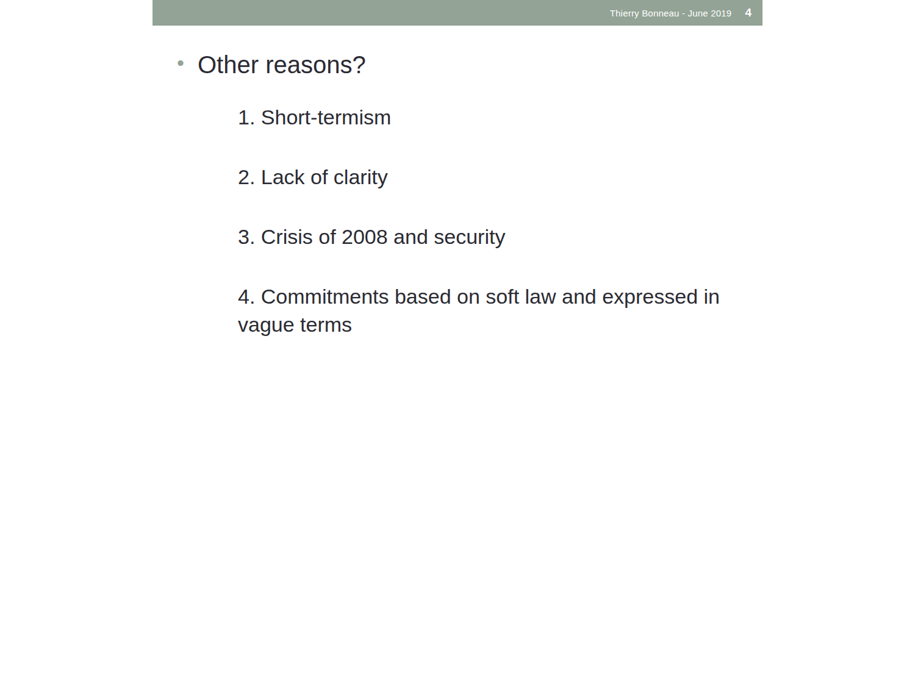Thierry Bonneau - June 2019 4
Other reasons?
1. Short-termism
2. Lack of clarity
3. Crisis of 2008 and security
4. Commitments based on soft law and expressed in vague terms